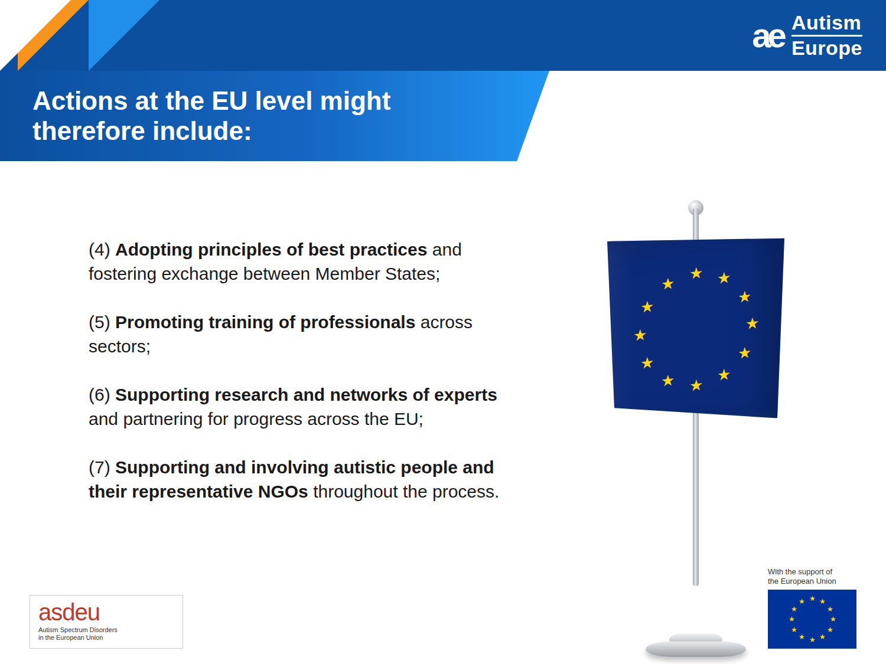ae
Autism Europe
Actions at the EU level might
therefore include:
(4) Adopting principles of best practices and fostering exchange between Member States;
(5) Promoting training of professionals across sectors;
(6) Supporting research and networks of experts and partnering for progress across the EU;
(7) Supporting and involving autistic people and their representative NGOs throughout the process.
asdeu
Autism Spectrum Disorders
in the European Union
With the support of
the European Union